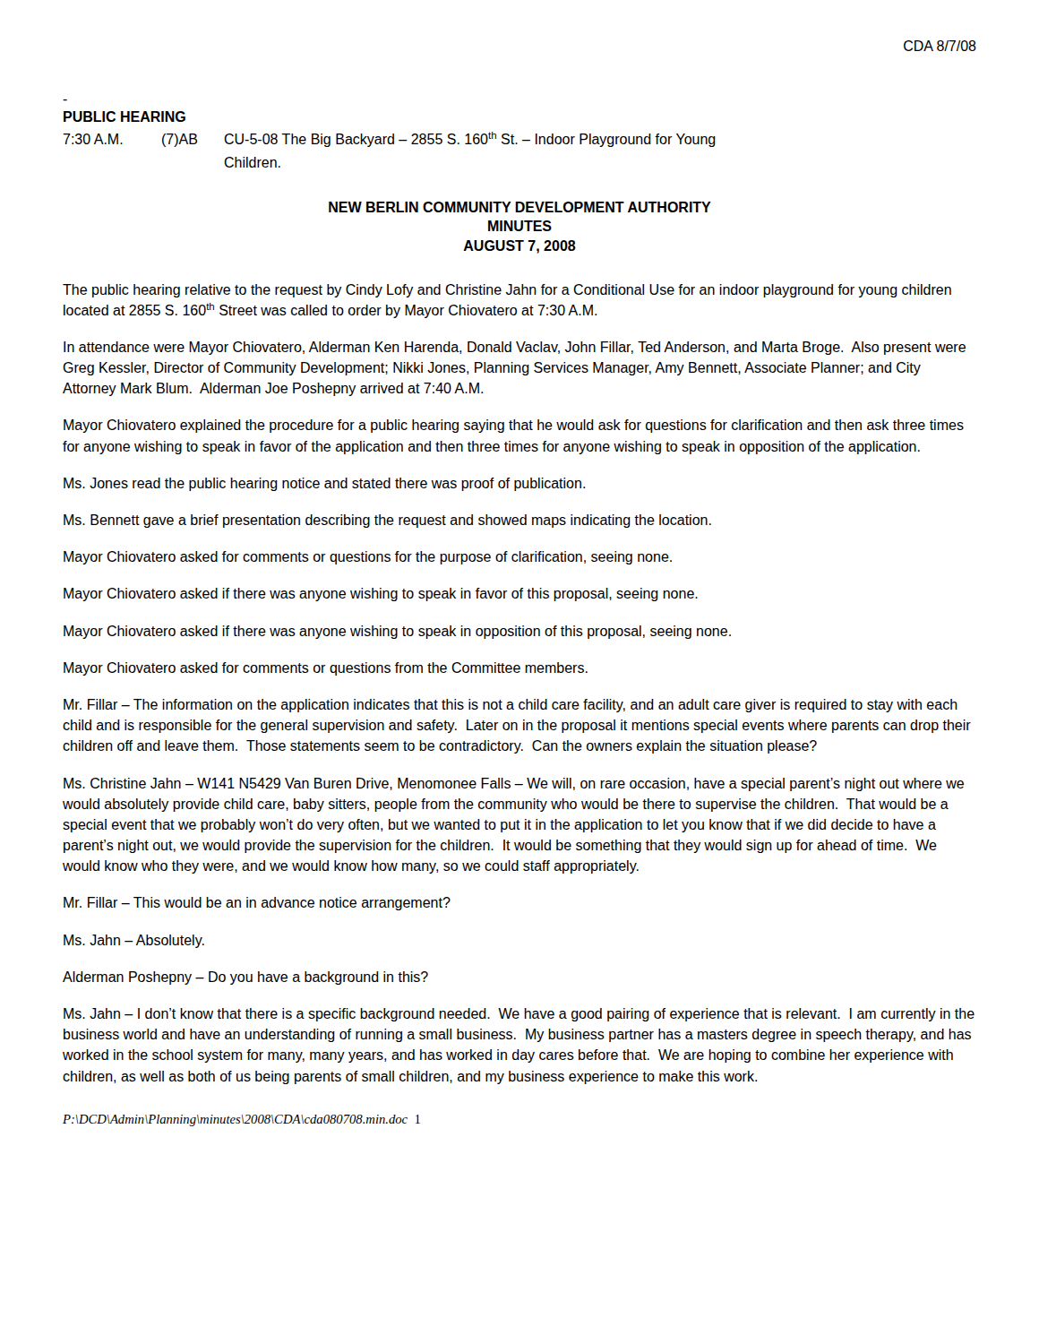CDA 8/7/08
-
PUBLIC HEARING
7:30 A.M.(7)AB CU-5-08 The Big Backyard – 2855 S. 160th St. – Indoor Playground for Young
Children.
NEW BERLIN COMMUNITY DEVELOPMENT AUTHORITY
MINUTES
AUGUST 7, 2008
The public hearing relative to the request by Cindy Lofy and Christine Jahn for a Conditional Use for an indoor playground for young children located at 2855 S. 160th Street was called to order by Mayor Chiovatero at 7:30 A.M.
In attendance were Mayor Chiovatero, Alderman Ken Harenda, Donald Vaclav, John Fillar, Ted Anderson, and Marta Broge. Also present were Greg Kessler, Director of Community Development; Nikki Jones, Planning Services Manager, Amy Bennett, Associate Planner; and City Attorney Mark Blum. Alderman Joe Poshepny arrived at 7:40 A.M.
Mayor Chiovatero explained the procedure for a public hearing saying that he would ask for questions for clarification and then ask three times for anyone wishing to speak in favor of the application and then three times for anyone wishing to speak in opposition of the application.
Ms. Jones read the public hearing notice and stated there was proof of publication.
Ms. Bennett gave a brief presentation describing the request and showed maps indicating the location.
Mayor Chiovatero asked for comments or questions for the purpose of clarification, seeing none.
Mayor Chiovatero asked if there was anyone wishing to speak in favor of this proposal, seeing none.
Mayor Chiovatero asked if there was anyone wishing to speak in opposition of this proposal, seeing none.
Mayor Chiovatero asked for comments or questions from the Committee members.
Mr. Fillar – The information on the application indicates that this is not a child care facility, and an adult care giver is required to stay with each child and is responsible for the general supervision and safety. Later on in the proposal it mentions special events where parents can drop their children off and leave them. Those statements seem to be contradictory. Can the owners explain the situation please?
Ms. Christine Jahn – W141 N5429 Van Buren Drive, Menomonee Falls – We will, on rare occasion, have a special parent’s night out where we would absolutely provide child care, baby sitters, people from the community who would be there to supervise the children. That would be a special event that we probably won’t do very often, but we wanted to put it in the application to let you know that if we did decide to have a parent’s night out, we would provide the supervision for the children. It would be something that they would sign up for ahead of time. We would know who they were, and we would know how many, so we could staff appropriately.
Mr. Fillar – This would be an in advance notice arrangement?
Ms. Jahn – Absolutely.
Alderman Poshepny – Do you have a background in this?
Ms. Jahn – I don’t know that there is a specific background needed. We have a good pairing of experience that is relevant. I am currently in the business world and have an understanding of running a small business. My business partner has a masters degree in speech therapy, and has worked in the school system for many, many years, and has worked in day cares before that. We are hoping to combine her experience with children, as well as both of us being parents of small children, and my business experience to make this work.
P:\DCD\Admin\Planning\minutes\2008\CDA\cda080708.min.doc 1